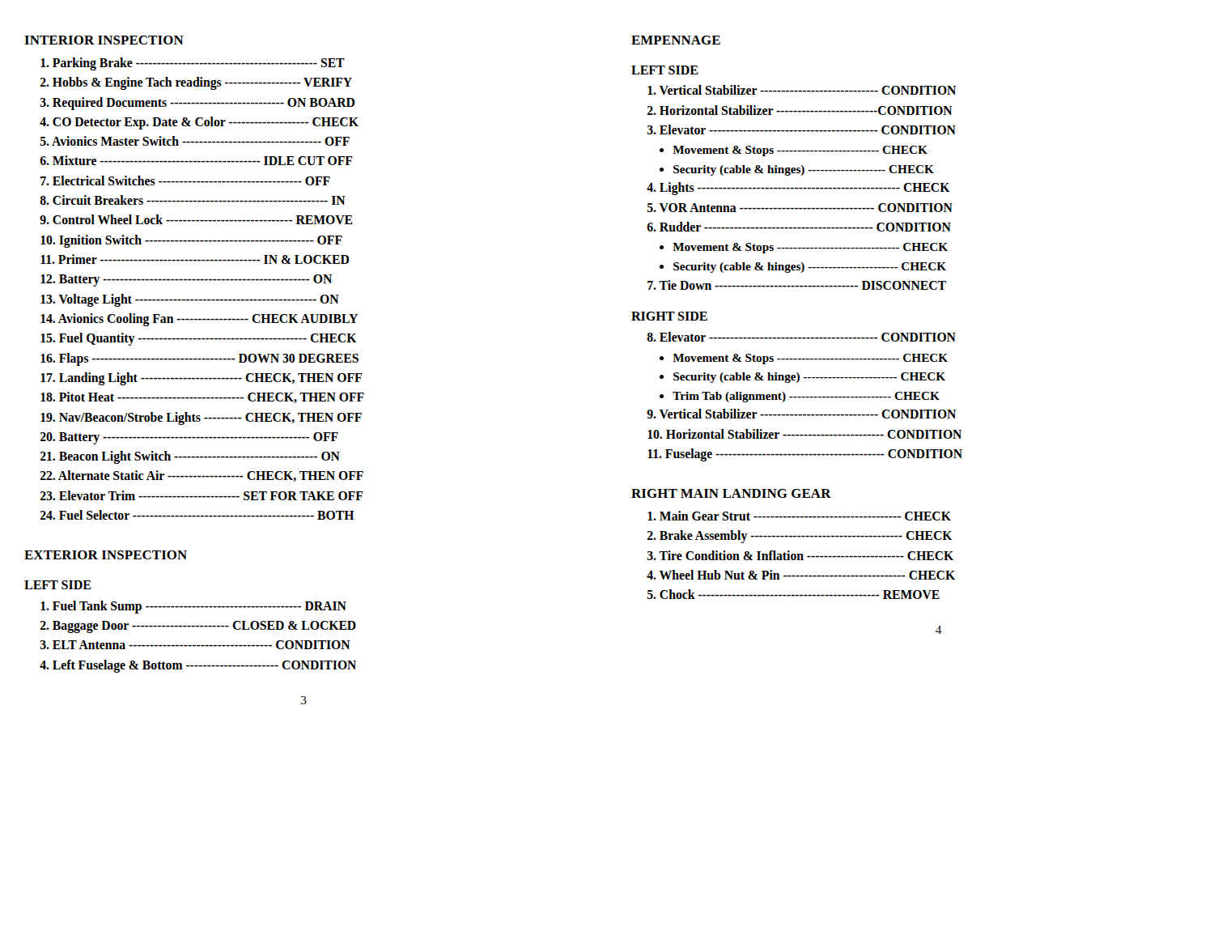INTERIOR INSPECTION
1. Parking Brake ------------------------------------------- SET
2. Hobbs & Engine Tach readings ------------------ VERIFY
3. Required Documents --------------------------- ON BOARD
4. CO Detector Exp. Date & Color ------------------- CHECK
5. Avionics Master Switch --------------------------------- OFF
6. Mixture -------------------------------------- IDLE CUT OFF
7. Electrical Switches ---------------------------------- OFF
8. Circuit Breakers ------------------------------------------- IN
9. Control Wheel Lock ------------------------------ REMOVE
10. Ignition Switch ---------------------------------------- OFF
11. Primer -------------------------------------- IN & LOCKED
12. Battery ------------------------------------------------- ON
13. Voltage Light ------------------------------------------- ON
14. Avionics Cooling Fan ----------------- CHECK AUDIBLY
15. Fuel Quantity ---------------------------------------- CHECK
16. Flaps ---------------------------------- DOWN 30 DEGREES
17. Landing Light ------------------------ CHECK, THEN OFF
18. Pitot Heat ------------------------------ CHECK, THEN OFF
19. Nav/Beacon/Strobe Lights --------- CHECK, THEN OFF
20. Battery ------------------------------------------------- OFF
21. Beacon Light Switch ---------------------------------- ON
22. Alternate Static Air ------------------ CHECK, THEN OFF
23. Elevator Trim ------------------------ SET FOR TAKE OFF
24. Fuel Selector ------------------------------------------- BOTH
EXTERIOR INSPECTION
LEFT SIDE
1. Fuel Tank Sump ------------------------------------- DRAIN
2. Baggage Door ----------------------- CLOSED & LOCKED
3. ELT Antenna ---------------------------------- CONDITION
4. Left Fuselage & Bottom ---------------------- CONDITION
3
EMPENNAGE
LEFT SIDE
1. Vertical Stabilizer ---------------------------- CONDITION
2. Horizontal Stabilizer ------------------------CONDITION
3. Elevator ---------------------------------------- CONDITION
Movement & Stops ------------------------- CHECK
Security (cable & hinges) ------------------- CHECK
4. Lights ------------------------------------------------ CHECK
5. VOR Antenna -------------------------------- CONDITION
6. Rudder ---------------------------------------- CONDITION
Movement & Stops ------------------------------ CHECK
Security (cable & hinges) ---------------------- CHECK
7. Tie Down ---------------------------------- DISCONNECT
RIGHT SIDE
8. Elevator ---------------------------------------- CONDITION
Movement & Stops ------------------------------ CHECK
Security (cable & hinge) ----------------------- CHECK
Trim Tab (alignment) ------------------------- CHECK
9. Vertical Stabilizer ---------------------------- CONDITION
10. Horizontal Stabilizer ------------------------ CONDITION
11. Fuselage ---------------------------------------- CONDITION
RIGHT MAIN LANDING GEAR
1. Main Gear Strut ----------------------------------- CHECK
2. Brake Assembly ------------------------------------ CHECK
3. Tire Condition & Inflation ----------------------- CHECK
4. Wheel Hub Nut & Pin ----------------------------- CHECK
5. Chock ------------------------------------------- REMOVE
4